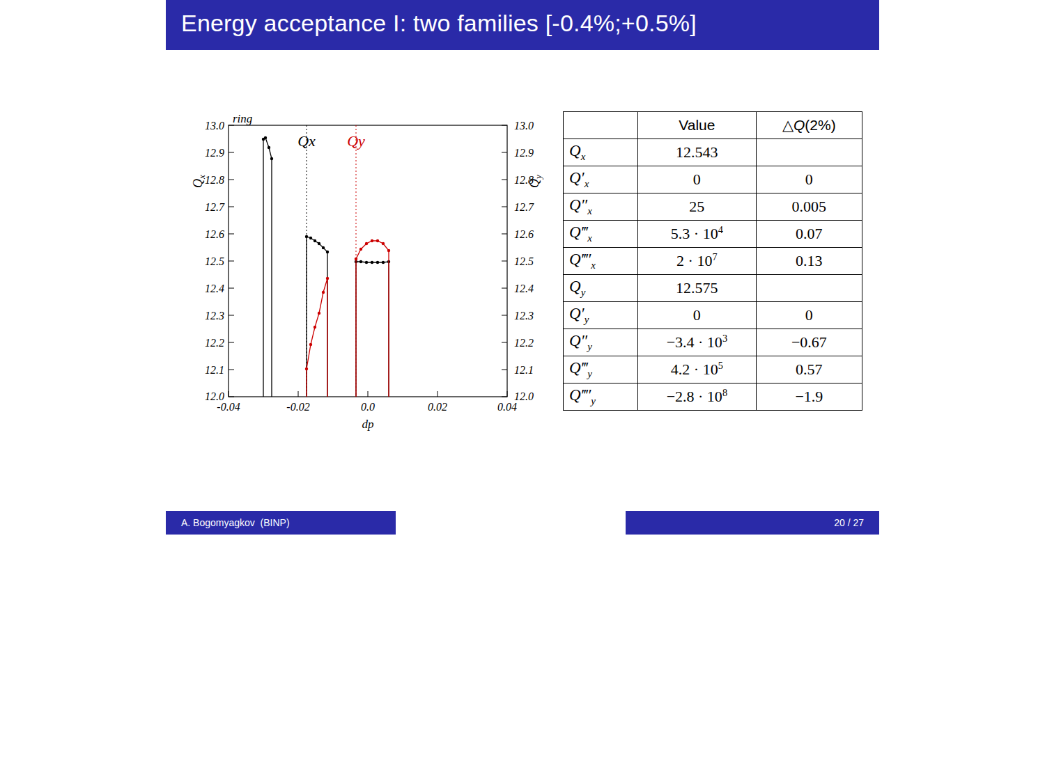Energy acceptance I: two families [-0.4%;+0.5%]
13.0 12.9 12.8 12.7 12.6 12.5 12.4 12.3 12.2 12.1 12.0 13.0 12.9 12.8 12.7 12.6 12.5 12.4 12.3 12.2 12.1 12.0 -0.04 -0.02 0.0 0.02 0.04 dp Qx Qy ring Qx Qy
| | Value | △ Q (2%) |
| --- | --- | --- |
| Q x | 12.543 | |
| Q′ x | 0 | 0 |
| Q″ x | 25 | 0.005 |
| Q‴ x | 5.3 · 10 4 | 0.07 |
| Q‴′ x | 2 · 10 7 | 0.13 |
| Q y | 12.575 | |
| Q′ y | 0 | 0 |
| Q″ y | −3.4 · 10 3 | −0.67 |
| Q‴ y | 4.2 · 10 5 | 0.57 |
| Q‴′ y | −2.8 · 10 8 | −1.9 |
A. Bogomyagkov (BINP)
20 / 27